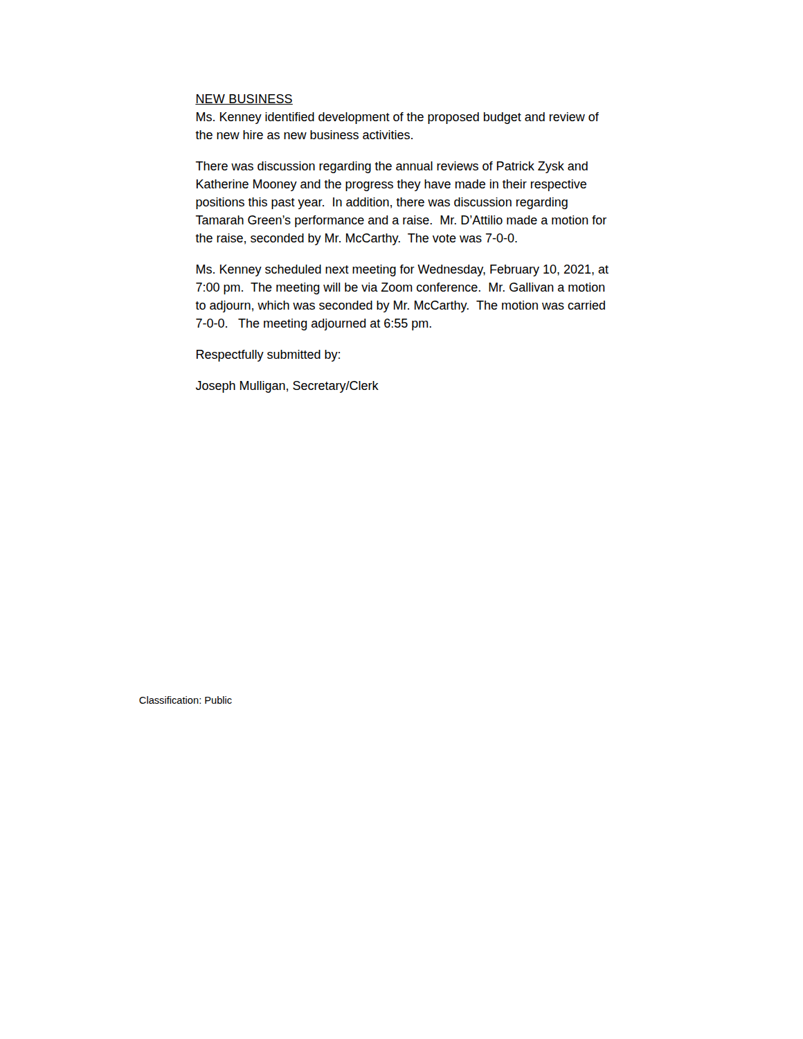NEW BUSINESS
Ms. Kenney identified development of the proposed budget and review of the new hire as new business activities.
There was discussion regarding the annual reviews of Patrick Zysk and Katherine Mooney and the progress they have made in their respective positions this past year. In addition, there was discussion regarding Tamarah Green’s performance and a raise. Mr. D’Attilio made a motion for the raise, seconded by Mr. McCarthy. The vote was 7-0-0.
Ms. Kenney scheduled next meeting for Wednesday, February 10, 2021, at 7:00 pm. The meeting will be via Zoom conference. Mr. Gallivan a motion to adjourn, which was seconded by Mr. McCarthy. The motion was carried 7-0-0. The meeting adjourned at 6:55 pm.
Respectfully submitted by:
Joseph Mulligan, Secretary/Clerk
Classification: Public